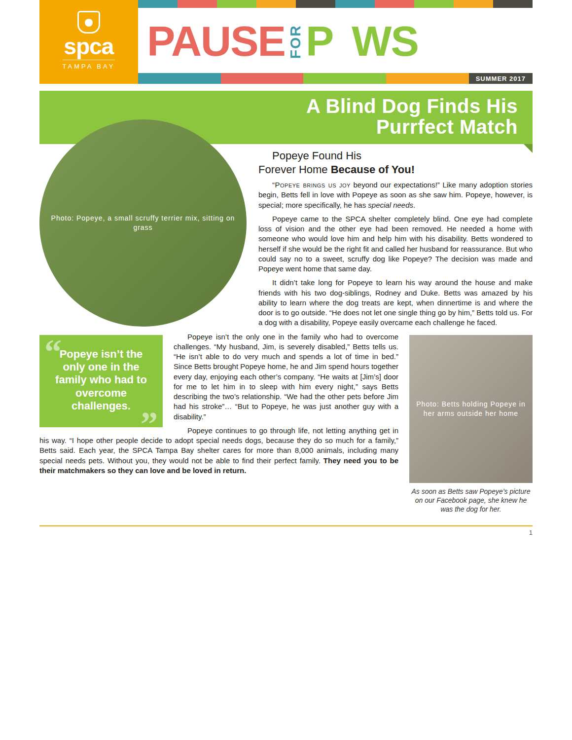spca
TAMPA BAY
PAUSE FOR P WS
SUMMER 2017
A Blind Dog Finds His
Purrfect Match
Photo: Popeye, a small scruffy terrier mix, sitting on grass
Popeye — 9-years old
Popeye Found His
Forever Home Because of You!
“Popeye brings us joy beyond our expectations!” Like many adoption stories begin, Betts fell in love with Popeye as soon as she saw him. Popeye, however, is special; more specifically, he has special needs.
Popeye came to the SPCA shelter completely blind. One eye had complete loss of vision and the other eye had been removed. He needed a home with someone who would love him and help him with his disability. Betts wondered to herself if she would be the right fit and called her husband for reassurance. But who could say no to a sweet, scruffy dog like Popeye? The decision was made and Popeye went home that same day.
It didn’t take long for Popeye to learn his way around the house and make friends with his two dog-siblings, Rodney and Duke. Betts was amazed by his ability to learn where the dog treats are kept, when dinnertime is and where the door is to go outside. “He does not let one single thing go by him,” Betts told us. For a dog with a disability, Popeye easily overcame each challenge he faced.
Popeye isn’t the only one in the family who had to overcome challenges.
Photo: Betts holding Popeye in her arms outside her home
As soon as Betts saw Popeye’s picture on our Facebook page, she knew he was the dog for her.
Popeye isn’t the only one in the family who had to overcome challenges. “My husband, Jim, is severely disabled,” Betts tells us. “He isn’t able to do very much and spends a lot of time in bed.” Since Betts brought Popeye home, he and Jim spend hours together every day, enjoying each other’s company. “He waits at [Jim’s] door for me to let him in to sleep with him every night,” says Betts describing the two’s relationship. “We had the other pets before Jim had his stroke”… “But to Popeye, he was just another guy with a disability.”
Popeye continues to go through life, not letting anything get in his way. “I hope other people decide to adopt special needs dogs, because they do so much for a family,” Betts said. Each year, the SPCA Tampa Bay shelter cares for more than 8,000 animals, including many special needs pets. Without you, they would not be able to find their perfect family. They need you to be their matchmakers so they can love and be loved in return.
1